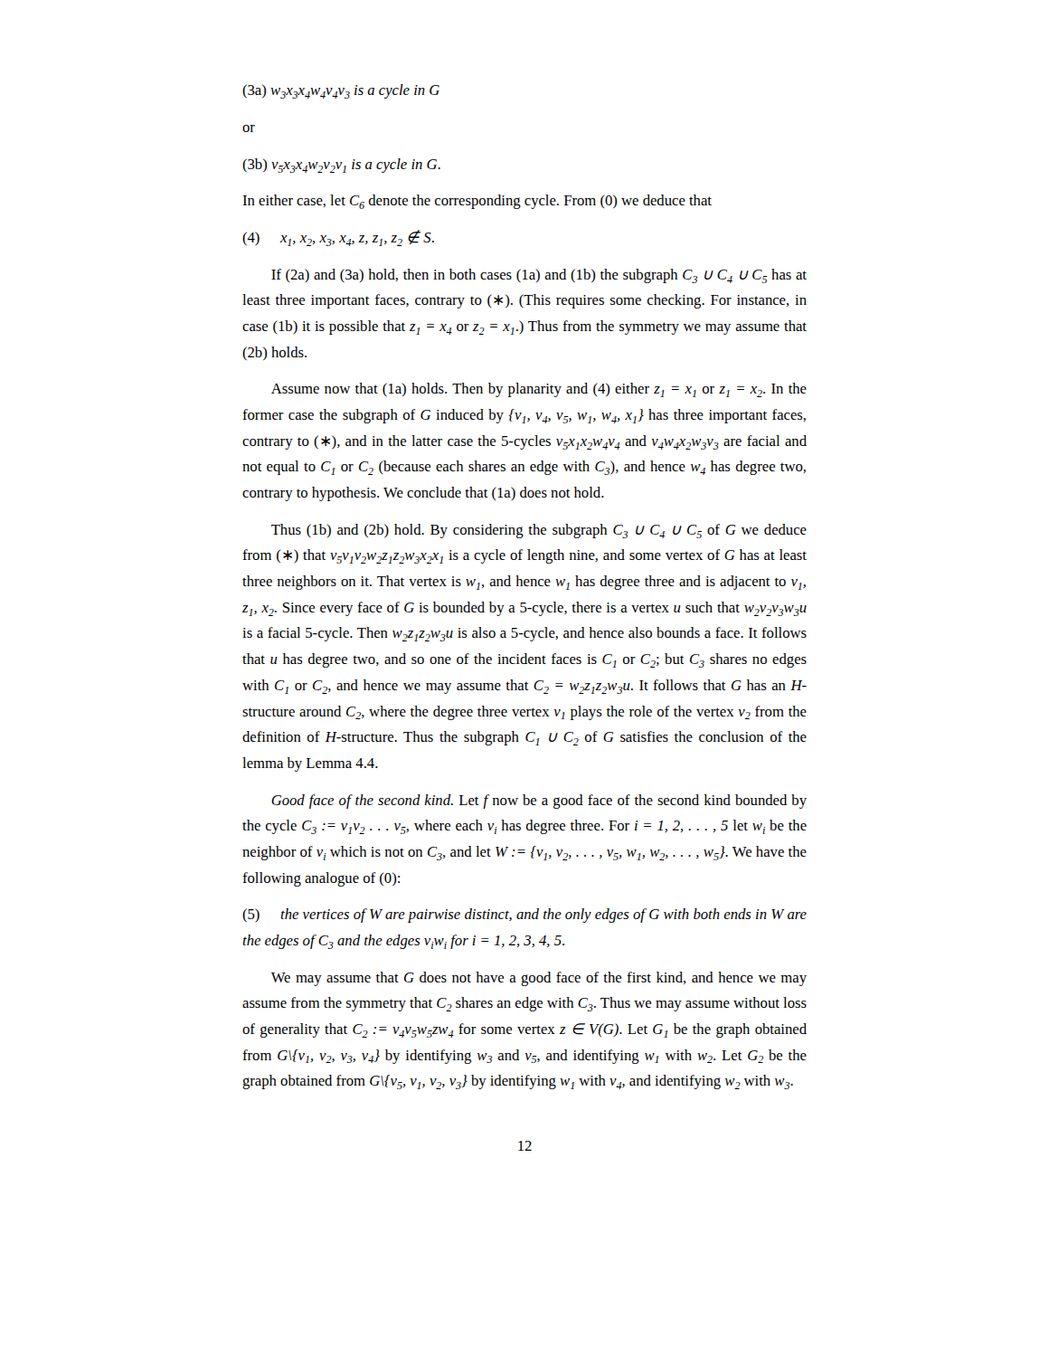(3a) w3x3x4w4v4v3 is a cycle in G
or
(3b) v5x3x4w2v2v1 is a cycle in G.
In either case, let C6 denote the corresponding cycle. From (0) we deduce that
(4) x1, x2, x3, x4, z, z1, z2 ∉ S.
If (2a) and (3a) hold, then in both cases (1a) and (1b) the subgraph C3 ∪ C4 ∪ C5 has at least three important faces, contrary to (∗). (This requires some checking. For instance, in case (1b) it is possible that z1 = x4 or z2 = x1.) Thus from the symmetry we may assume that (2b) holds.
Assume now that (1a) holds. Then by planarity and (4) either z1 = x1 or z1 = x2. In the former case the subgraph of G induced by {v1, v4, v5, w1, w4, x1} has three important faces, contrary to (∗), and in the latter case the 5-cycles v5x1x2w4v4 and v4w4x2w3v3 are facial and not equal to C1 or C2 (because each shares an edge with C3), and hence w4 has degree two, contrary to hypothesis. We conclude that (1a) does not hold.
Thus (1b) and (2b) hold. By considering the subgraph C3 ∪ C4 ∪ C5 of G we deduce from (∗) that v5v1v2w2z1z2w3x2x1 is a cycle of length nine, and some vertex of G has at least three neighbors on it. That vertex is w1, and hence w1 has degree three and is adjacent to v1, z1, x2. Since every face of G is bounded by a 5-cycle, there is a vertex u such that w2v2v3w3u is a facial 5-cycle. Then w2z1z2w3u is also a 5-cycle, and hence also bounds a face. It follows that u has degree two, and so one of the incident faces is C1 or C2; but C3 shares no edges with C1 or C2, and hence we may assume that C2 = w2z1z2w3u. It follows that G has an H-structure around C2, where the degree three vertex v1 plays the role of the vertex v2 from the definition of H-structure. Thus the subgraph C1 ∪ C2 of G satisfies the conclusion of the lemma by Lemma 4.4.
Good face of the second kind. Let f now be a good face of the second kind bounded by the cycle C3 := v1v2 . . . v5, where each vi has degree three. For i = 1, 2, . . . , 5 let wi be the neighbor of vi which is not on C3, and let W := {v1, v2, . . . , v5, w1, w2, . . . , w5}. We have the following analogue of (0):
(5) the vertices of W are pairwise distinct, and the only edges of G with both ends in W are the edges of C3 and the edges viwi for i = 1, 2, 3, 4, 5.
We may assume that G does not have a good face of the first kind, and hence we may assume from the symmetry that C2 shares an edge with C3. Thus we may assume without loss of generality that C2 := v4v5w5zw4 for some vertex z ∈ V(G). Let G1 be the graph obtained from G\{v1, v2, v3, v4} by identifying w3 and v5, and identifying w1 with w2. Let G2 be the graph obtained from G\{v5, v1, v2, v3} by identifying w1 with v4, and identifying w2 with w3.
12